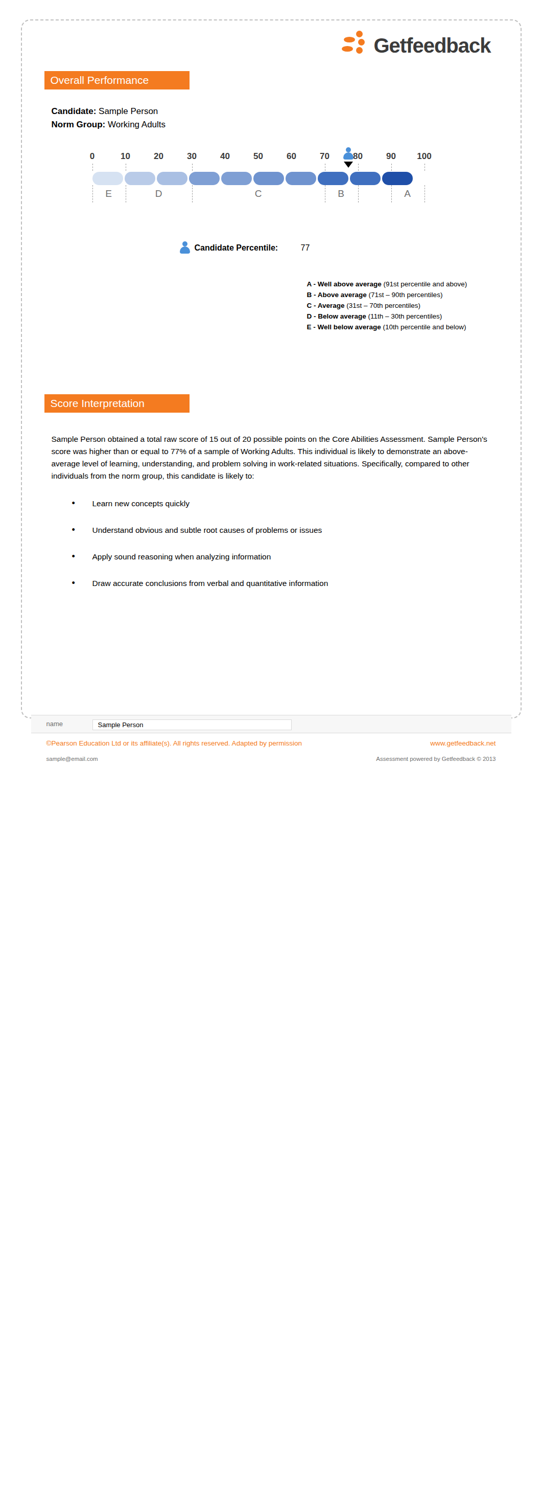Get feedback
Overall Performance
Candidate: Sample Person
Norm Group: Working Adults
0 10 20 30 40 50 60 70 80 90 100
E D C B A
Candidate Percentile: 77
A - Well above average (91st percentile and above)
B - Above average (71st – 90th percentiles)
C - Average (31st – 70th percentiles)
D - Below average (11th – 30th percentiles)
E - Well below average (10th percentile and below)
Score Interpretation
Sample Person obtained a total raw score of 15 out of 20 possible points on the Core Abilities Assessment. Sample Person's score was higher than or equal to 77% of a sample of Working Adults. This individual is likely to demonstrate an above-average level of learning, understanding, and problem solving in work-related situations. Specifically, compared to other individuals from the norm group, this candidate is likely to:
Learn new concepts quickly
Understand obvious and subtle root causes of problems or issues
Apply sound reasoning when analyzing information
Draw accurate conclusions from verbal and quantitative information
name Sample Person page 2
©Pearson Education Ltd or its affiliate(s). All rights reserved. Adapted by permission www.getfeedback.net
sample@email.com Assessment powered by Getfeedback © 2013